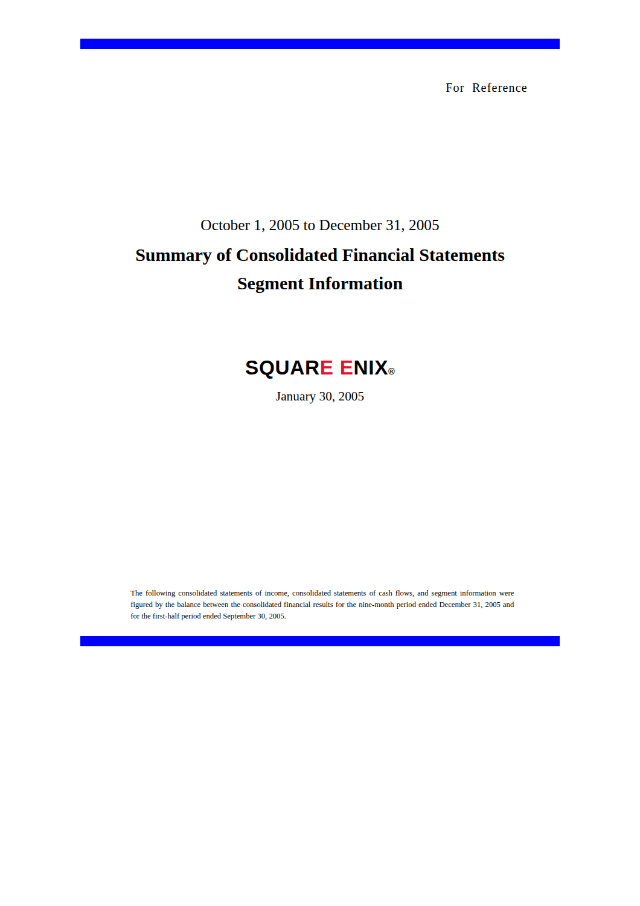For Reference
October 1, 2005 to December 31, 2005
Summary of Consolidated Financial Statements
Segment Information
SQUARE ENIX®
January 30, 2005
The following consolidated statements of income, consolidated statements of cash flows, and segment information were figured by the balance between the consolidated financial results for the nine-month period ended December 31, 2005 and for the first-half period ended September 30, 2005.